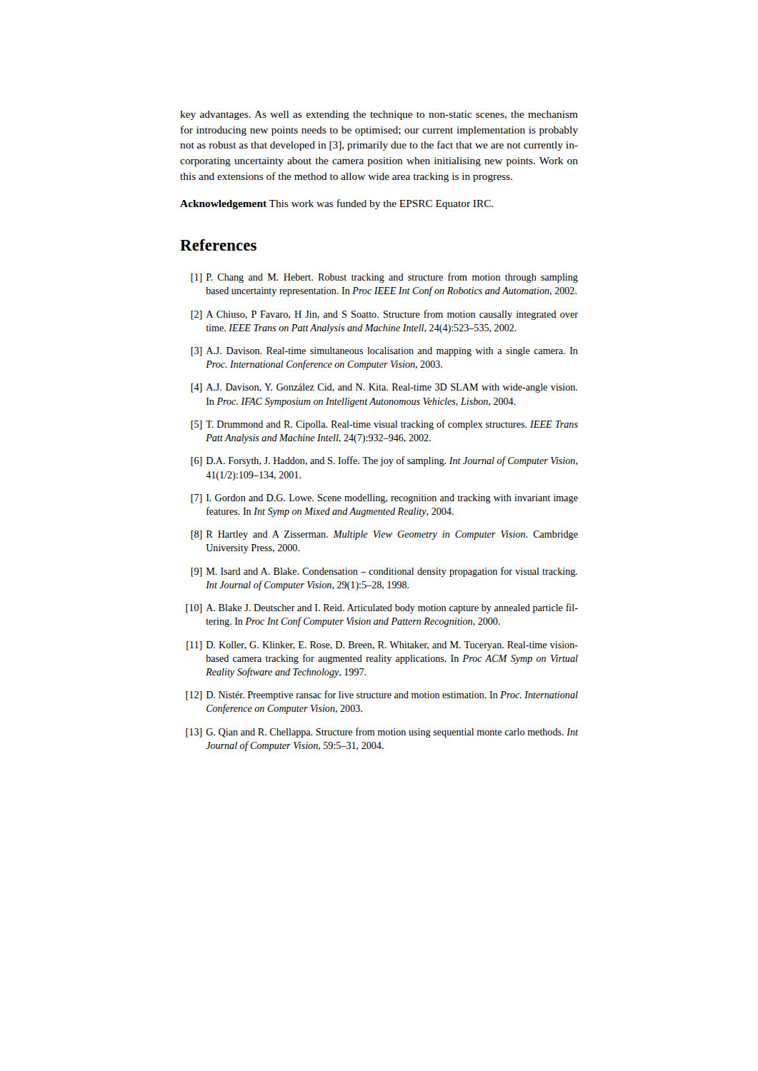key advantages. As well as extending the technique to non-static scenes, the mechanism for introducing new points needs to be optimised; our current implementation is probably not as robust as that developed in [3], primarily due to the fact that we are not currently incorporating uncertainty about the camera position when initialising new points. Work on this and extensions of the method to allow wide area tracking is in progress.
Acknowledgement This work was funded by the EPSRC Equator IRC.
References
P. Chang and M. Hebert. Robust tracking and structure from motion through sampling based uncertainty representation. In Proc IEEE Int Conf on Robotics and Automation, 2002.
A Chiuso, P Favaro, H Jin, and S Soatto. Structure from motion causally integrated over time. IEEE Trans on Patt Analysis and Machine Intell, 24(4):523–535, 2002.
A.J. Davison. Real-time simultaneous localisation and mapping with a single camera. In Proc. International Conference on Computer Vision, 2003.
A.J. Davison, Y. González Cid, and N. Kita. Real-time 3D SLAM with wide-angle vision. In Proc. IFAC Symposium on Intelligent Autonomous Vehicles, Lisbon, 2004.
T. Drummond and R. Cipolla. Real-time visual tracking of complex structures. IEEE Trans Patt Analysis and Machine Intell, 24(7):932–946, 2002.
D.A. Forsyth, J. Haddon, and S. Ioffe. The joy of sampling. Int Journal of Computer Vision, 41(1/2):109–134, 2001.
I. Gordon and D.G. Lowe. Scene modelling, recognition and tracking with invariant image features. In Int Symp on Mixed and Augmented Reality, 2004.
R Hartley and A Zisserman. Multiple View Geometry in Computer Vision. Cambridge University Press, 2000.
M. Isard and A. Blake. Condensation – conditional density propagation for visual tracking. Int Journal of Computer Vision, 29(1):5–28, 1998.
A. Blake J. Deutscher and I. Reid. Articulated body motion capture by annealed particle filtering. In Proc Int Conf Computer Vision and Pattern Recognition, 2000.
D. Koller, G. Klinker, E. Rose, D. Breen, R. Whitaker, and M. Tuceryan. Real-time vision-based camera tracking for augmented reality applications. In Proc ACM Symp on Virtual Reality Software and Technology, 1997.
D. Nistér. Preemptive ransac for live structure and motion estimation. In Proc. International Conference on Computer Vision, 2003.
G. Qian and R. Chellappa. Structure from motion using sequential monte carlo methods. Int Journal of Computer Vision, 59:5–31, 2004.